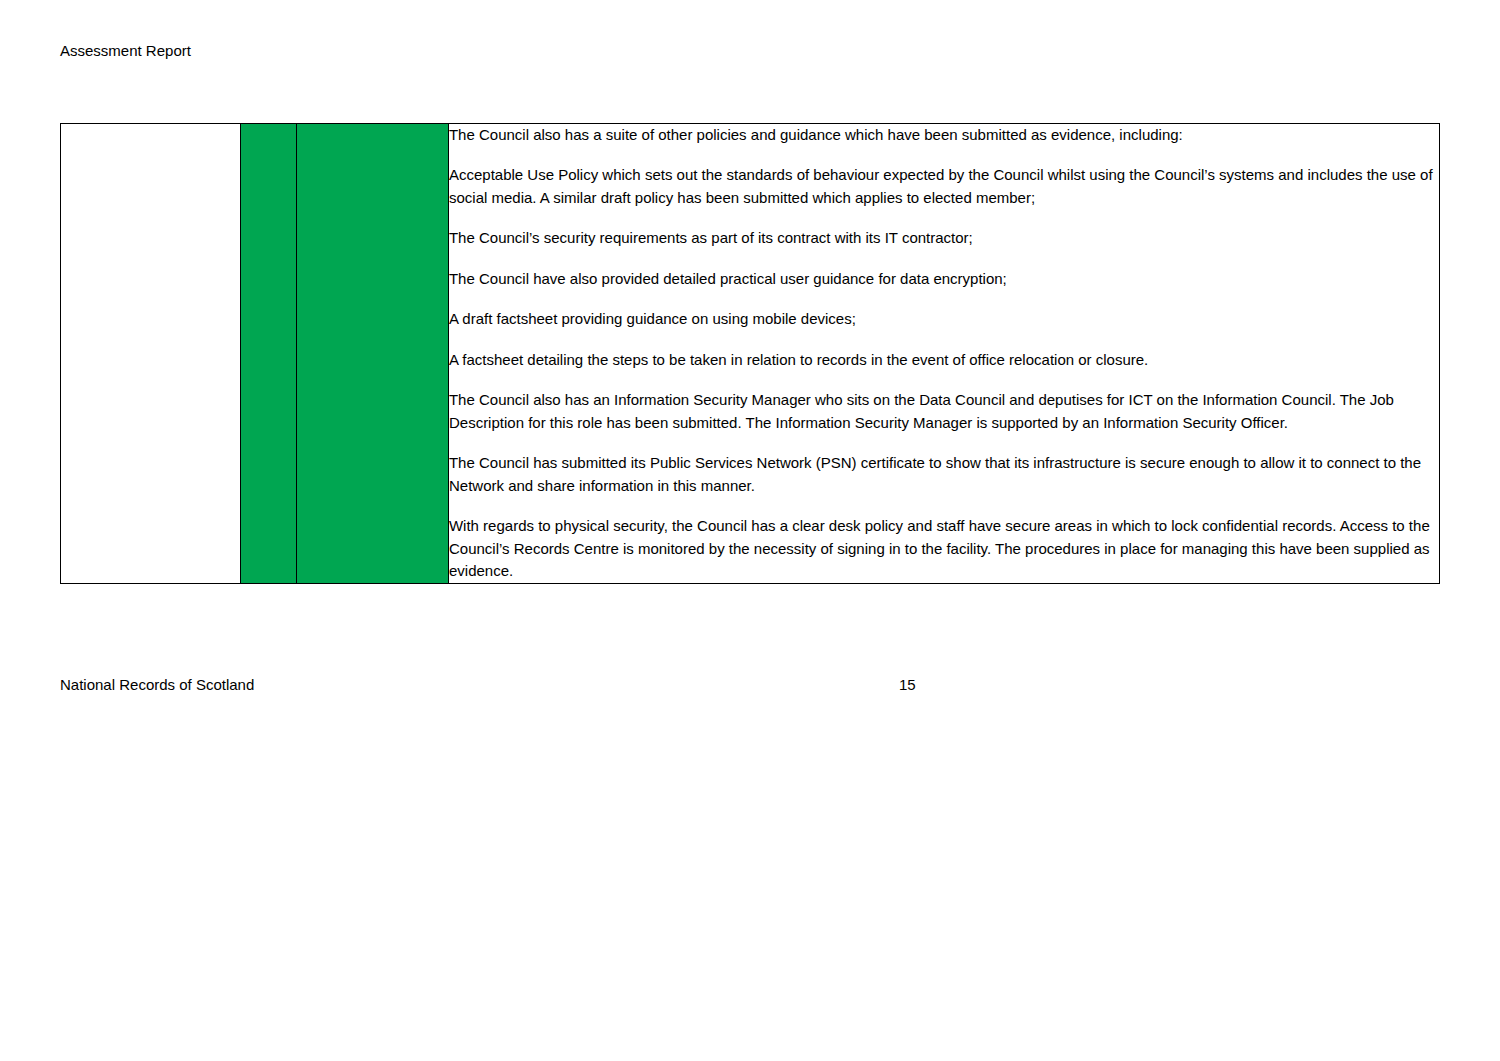Assessment Report
| | | | The Council also has a suite of other policies and guidance which have been submitted as evidence, including: Acceptable Use Policy which sets out the standards of behaviour expected by the Council whilst using the Council’s systems and includes the use of social media. A similar draft policy has been submitted which applies to elected member; The Council’s security requirements as part of its contract with its IT contractor; The Council have also provided detailed practical user guidance for data encryption; A draft factsheet providing guidance on using mobile devices; A factsheet detailing the steps to be taken in relation to records in the event of office relocation or closure. The Council also has an Information Security Manager who sits on the Data Council and deputises for ICT on the Information Council. The Job Description for this role has been submitted. The Information Security Manager is supported by an Information Security Officer. The Council has submitted its Public Services Network (PSN) certificate to show that its infrastructure is secure enough to allow it to connect to the Network and share information in this manner. With regards to physical security, the Council has a clear desk policy and staff have secure areas in which to lock confidential records. Access to the Council’s Records Centre is monitored by the necessity of signing in to the facility. The procedures in place for managing this have been supplied as evidence. |
National Records of Scotland 15